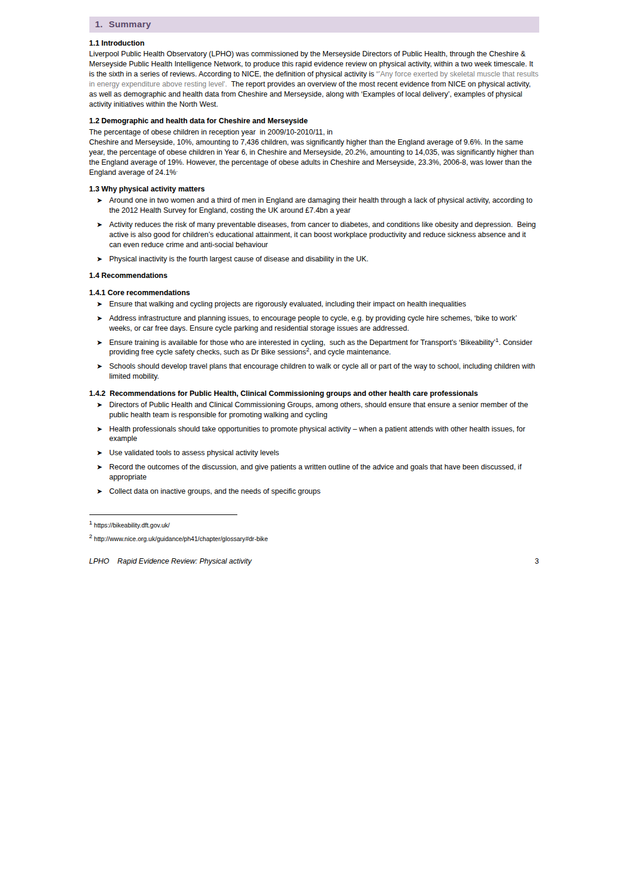1. Summary
1.1 Introduction
Liverpool Public Health Observatory (LPHO) was commissioned by the Merseyside Directors of Public Health, through the Cheshire & Merseyside Public Health Intelligence Network, to produce this rapid evidence review on physical activity, within a two week timescale. It is the sixth in a series of reviews. According to NICE, the definition of physical activity is “'Any force exerted by skeletal muscle that results in energy expenditure above resting level'. The report provides an overview of the most recent evidence from NICE on physical activity, as well as demographic and health data from Cheshire and Merseyside, along with ‘Examples of local delivery’, examples of physical activity initiatives within the North West.
1.2 Demographic and health data for Cheshire and Merseyside
The percentage of obese children in reception year in 2009/10-2010/11, in
Cheshire and Merseyside, 10%, amounting to 7,436 children, was significantly higher than the England average of 9.6%. In the same year, the percentage of obese children in Year 6, in Cheshire and Merseyside, 20.2%, amounting to 14,035, was significantly higher than the England average of 19%. However, the percentage of obese adults in Cheshire and Merseyside, 23.3%, 2006-8, was lower than the England average of 24.1%.
1.3 Why physical activity matters
Around one in two women and a third of men in England are damaging their health through a lack of physical activity, according to the 2012 Health Survey for England, costing the UK around £7.4bn a year
Activity reduces the risk of many preventable diseases, from cancer to diabetes, and conditions like obesity and depression. Being active is also good for children’s educational attainment, it can boost workplace productivity and reduce sickness absence and it can even reduce crime and anti-social behaviour
Physical inactivity is the fourth largest cause of disease and disability in the UK.
1.4 Recommendations
1.4.1 Core recommendations
Ensure that walking and cycling projects are rigorously evaluated, including their impact on health inequalities
Address infrastructure and planning issues, to encourage people to cycle, e.g. by providing cycle hire schemes, ‘bike to work’ weeks, or car free days. Ensure cycle parking and residential storage issues are addressed.
Ensure training is available for those who are interested in cycling, such as the Department for Transport's ‘Bikeability’1. Consider providing free cycle safety checks, such as Dr Bike sessions2, and cycle maintenance.
Schools should develop travel plans that encourage children to walk or cycle all or part of the way to school, including children with limited mobility.
1.4.2 Recommendations for Public Health, Clinical Commissioning groups and other health care professionals
Directors of Public Health and Clinical Commissioning Groups, among others, should ensure that ensure a senior member of the public health team is responsible for promoting walking and cycling
Health professionals should take opportunities to promote physical activity – when a patient attends with other health issues, for example
Use validated tools to assess physical activity levels
Record the outcomes of the discussion, and give patients a written outline of the advice and goals that have been discussed, if appropriate
Collect data on inactive groups, and the needs of specific groups
1 https://bikeability.dft.gov.uk/
2 http://www.nice.org.uk/guidance/ph41/chapter/glossary#dr-bike
LPHO Rapid Evidence Review: Physical activity 3